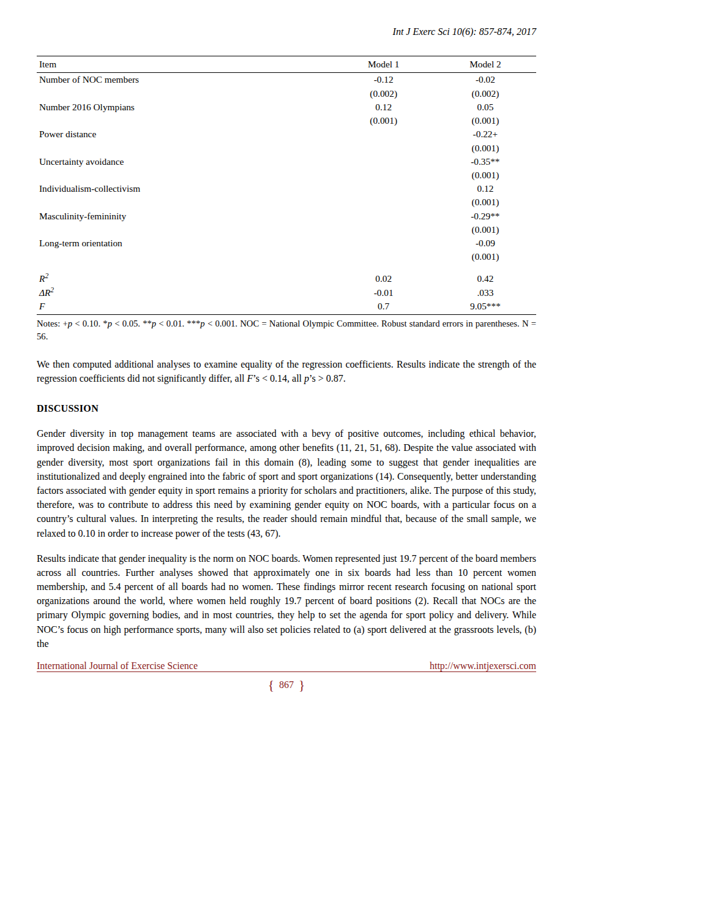Int J Exerc Sci 10(6): 857-874, 2017
| Item | Model 1 | Model 2 |
| --- | --- | --- |
| Number of NOC members | -0.12 | -0.02 |
| | (0.002) | (0.002) |
| Number 2016 Olympians | 0.12 | 0.05 |
| | (0.001) | (0.001) |
| Power distance | | -0.22+ |
| | | (0.001) |
| Uncertainty avoidance | | -0.35** |
| | | (0.001) |
| Individualism-collectivism | | 0.12 |
| | | (0.001) |
| Masculinity-femininity | | -0.29** |
| | | (0.001) |
| Long-term orientation | | -0.09 |
| | | (0.001) |
| R 2 | 0.02 | 0.42 |
| ΔR 2 | -0.01 | .033 |
| F | 0.7 | 9.05*** |
Notes: +p < 0.10. *p < 0.05. **p < 0.01. ***p < 0.001. NOC = National Olympic Committee. Robust standard errors in parentheses. N = 56.
We then computed additional analyses to examine equality of the regression coefficients. Results indicate the strength of the regression coefficients did not significantly differ, all F’s < 0.14, all p’s > 0.87.
DISCUSSION
Gender diversity in top management teams are associated with a bevy of positive outcomes, including ethical behavior, improved decision making, and overall performance, among other benefits (11, 21, 51, 68). Despite the value associated with gender diversity, most sport organizations fail in this domain (8), leading some to suggest that gender inequalities are institutionalized and deeply engrained into the fabric of sport and sport organizations (14). Consequently, better understanding factors associated with gender equity in sport remains a priority for scholars and practitioners, alike. The purpose of this study, therefore, was to contribute to address this need by examining gender equity on NOC boards, with a particular focus on a country’s cultural values. In interpreting the results, the reader should remain mindful that, because of the small sample, we relaxed to 0.10 in order to increase power of the tests (43, 67).
Results indicate that gender inequality is the norm on NOC boards. Women represented just 19.7 percent of the board members across all countries. Further analyses showed that approximately one in six boards had less than 10 percent women membership, and 5.4 percent of all boards had no women. These findings mirror recent research focusing on national sport organizations around the world, where women held roughly 19.7 percent of board positions (2). Recall that NOCs are the primary Olympic governing bodies, and in most countries, they help to set the agenda for sport policy and delivery. While NOC’s focus on high performance sports, many will also set policies related to (a) sport delivered at the grassroots levels, (b) the
International Journal of Exercise Science http://www.intjexersci.com
{ 867 }